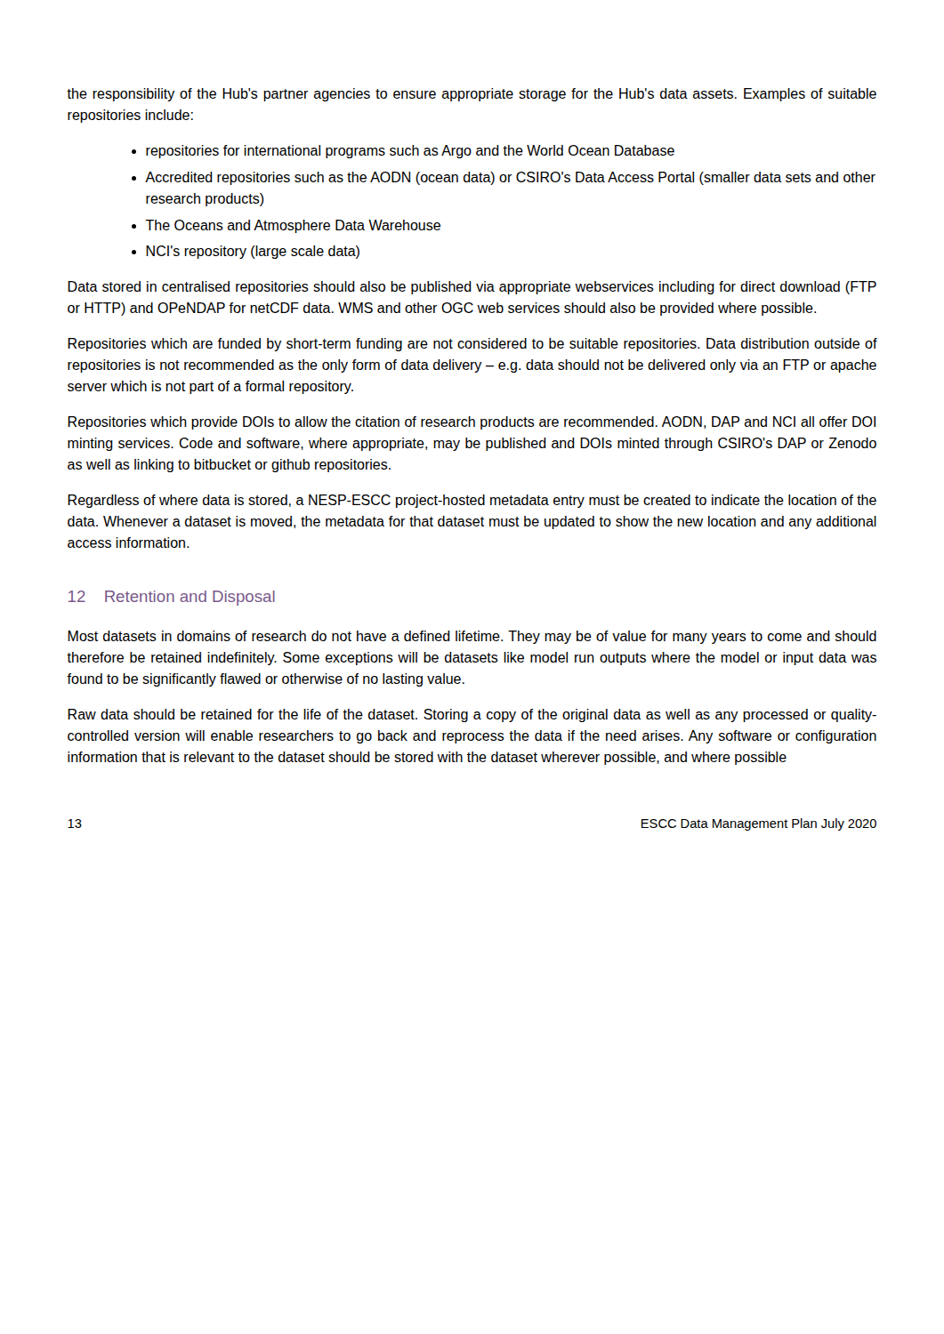the responsibility of the Hub's partner agencies to ensure appropriate storage for the Hub's data assets. Examples of suitable repositories include:
repositories for international programs such as Argo and the World Ocean Database
Accredited repositories such as the AODN (ocean data) or CSIRO's Data Access Portal (smaller data sets and other research products)
The Oceans and Atmosphere Data Warehouse
NCI's repository (large scale data)
Data stored in centralised repositories should also be published via appropriate webservices including for direct download (FTP or HTTP) and OPeNDAP for netCDF data. WMS and other OGC web services should also be provided where possible.
Repositories which are funded by short-term funding are not considered to be suitable repositories. Data distribution outside of repositories is not recommended as the only form of data delivery – e.g. data should not be delivered only via an FTP or apache server which is not part of a formal repository.
Repositories which provide DOIs to allow the citation of research products are recommended. AODN, DAP and NCI all offer DOI minting services. Code and software, where appropriate, may be published and DOIs minted through CSIRO's DAP or Zenodo as well as linking to bitbucket or github repositories.
Regardless of where data is stored, a NESP-ESCC project-hosted metadata entry must be created to indicate the location of the data. Whenever a dataset is moved, the metadata for that dataset must be updated to show the new location and any additional access information.
12 Retention and Disposal
Most datasets in domains of research do not have a defined lifetime. They may be of value for many years to come and should therefore be retained indefinitely. Some exceptions will be datasets like model run outputs where the model or input data was found to be significantly flawed or otherwise of no lasting value.
Raw data should be retained for the life of the dataset. Storing a copy of the original data as well as any processed or quality-controlled version will enable researchers to go back and reprocess the data if the need arises. Any software or configuration information that is relevant to the dataset should be stored with the dataset wherever possible, and where possible
13
ESCC Data Management Plan July 2020